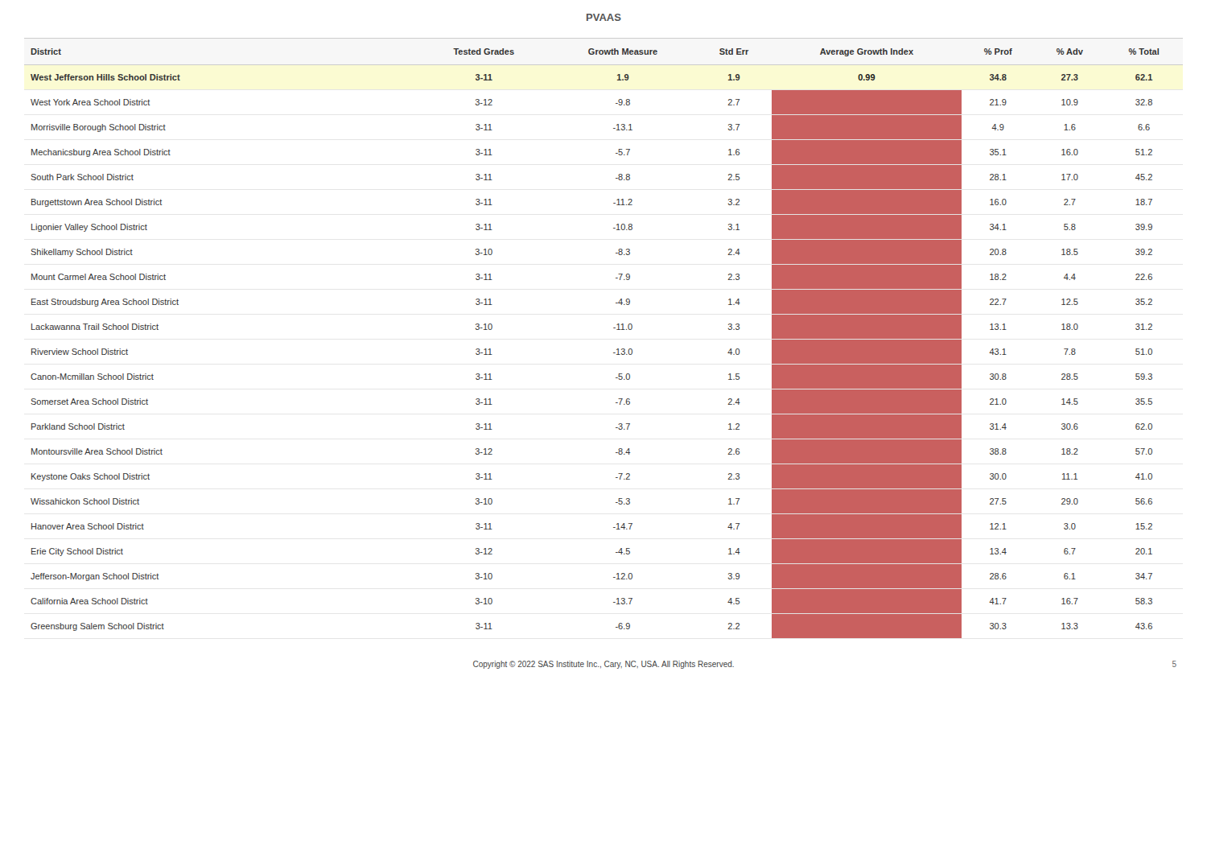PVAAS
| District | Tested Grades | Growth Measure | Std Err | Average Growth Index | % Prof | % Adv | % Total |
| --- | --- | --- | --- | --- | --- | --- | --- |
| West Jefferson Hills School District | 3-11 | 1.9 | 1.9 | 0.99 | 34.8 | 27.3 | 62.1 |
| West York Area School District | 3-12 | -9.8 | 2.7 | -3.57 | 21.9 | 10.9 | 32.8 |
| Morrisville Borough School District | 3-11 | -13.1 | 3.7 | -3.52 | 4.9 | 1.6 | 6.6 |
| Mechanicsburg Area School District | 3-11 | -5.7 | 1.6 | -3.48 | 35.1 | 16.0 | 51.2 |
| South Park School District | 3-11 | -8.8 | 2.5 | -3.46 | 28.1 | 17.0 | 45.2 |
| Burgettstown Area School District | 3-11 | -11.2 | 3.2 | -3.46 | 16.0 | 2.7 | 18.7 |
| Ligonier Valley School District | 3-11 | -10.8 | 3.1 | -3.43 | 34.1 | 5.8 | 39.9 |
| Shikellamy School District | 3-10 | -8.3 | 2.4 | -3.42 | 20.8 | 18.5 | 39.2 |
| Mount Carmel Area School District | 3-11 | -7.9 | 2.3 | -3.38 | 18.2 | 4.4 | 22.6 |
| East Stroudsburg Area School District | 3-11 | -4.9 | 1.4 | -3.38 | 22.7 | 12.5 | 35.2 |
| Lackawanna Trail School District | 3-10 | -11.0 | 3.3 | -3.35 | 13.1 | 18.0 | 31.2 |
| Riverview School District | 3-11 | -13.0 | 4.0 | -3.29 | 43.1 | 7.8 | 51.0 |
| Canon-Mcmillan School District | 3-11 | -5.0 | 1.5 | -3.25 | 30.8 | 28.5 | 59.3 |
| Somerset Area School District | 3-11 | -7.6 | 2.4 | -3.17 | 21.0 | 14.5 | 35.5 |
| Parkland School District | 3-11 | -3.7 | 1.2 | -3.17 | 31.4 | 30.6 | 62.0 |
| Montoursville Area School District | 3-12 | -8.4 | 2.6 | -3.17 | 38.8 | 18.2 | 57.0 |
| Keystone Oaks School District | 3-11 | -7.2 | 2.3 | -3.14 | 30.0 | 11.1 | 41.0 |
| Wissahickon School District | 3-10 | -5.3 | 1.7 | -3.14 | 27.5 | 29.0 | 56.6 |
| Hanover Area School District | 3-11 | -14.7 | 4.7 | -3.13 | 12.1 | 3.0 | 15.2 |
| Erie City School District | 3-12 | -4.5 | 1.4 | -3.09 | 13.4 | 6.7 | 20.1 |
| Jefferson-Morgan School District | 3-10 | -12.0 | 3.9 | -3.09 | 28.6 | 6.1 | 34.7 |
| California Area School District | 3-10 | -13.7 | 4.5 | -3.06 | 41.7 | 16.7 | 58.3 |
| Greensburg Salem School District | 3-11 | -6.9 | 2.2 | -3.06 | 30.3 | 13.3 | 43.6 |
Copyright © 2022 SAS Institute Inc., Cary, NC, USA. All Rights Reserved. 5